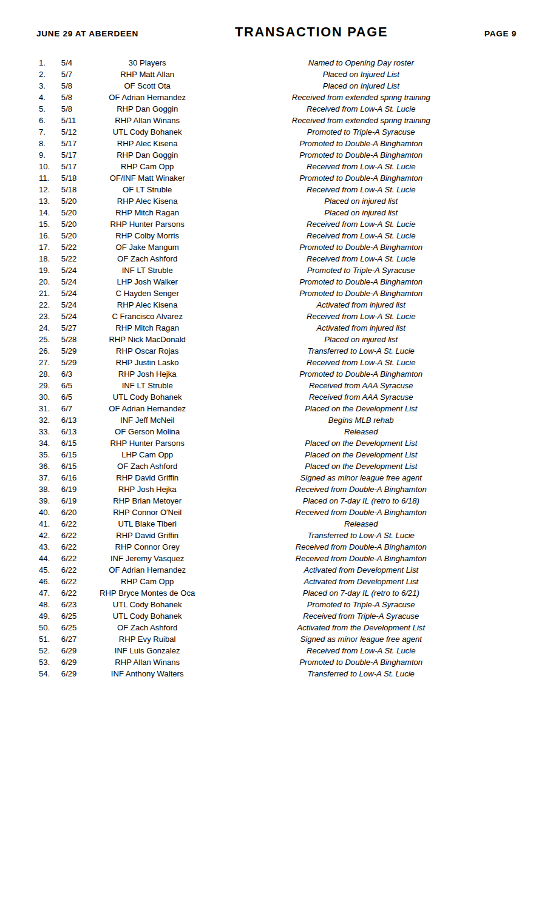JUNE 29 AT ABERDEEN TRANSACTION PAGE PAGE 9
| 1. | 5/4 | 30 Players | Named to Opening Day roster |
| 2. | 5/7 | RHP Matt Allan | Placed on Injured List |
| 3. | 5/8 | OF Scott Ota | Placed on Injured List |
| 4. | 5/8 | OF Adrian Hernandez | Received from extended spring training |
| 5. | 5/8 | RHP Dan Goggin | Received from Low-A St. Lucie |
| 6. | 5/11 | RHP Allan Winans | Received from extended spring training |
| 7. | 5/12 | UTL Cody Bohanek | Promoted to Triple-A Syracuse |
| 8. | 5/17 | RHP Alec Kisena | Promoted to Double-A Binghamton |
| 9. | 5/17 | RHP Dan Goggin | Promoted to Double-A Binghamton |
| 10. | 5/17 | RHP Cam Opp | Received from Low-A St. Lucie |
| 11. | 5/18 | OF/INF Matt Winaker | Promoted to Double-A Binghamton |
| 12. | 5/18 | OF LT Struble | Received from Low-A St. Lucie |
| 13. | 5/20 | RHP Alec Kisena | Placed on injured list |
| 14. | 5/20 | RHP Mitch Ragan | Placed on injured list |
| 15. | 5/20 | RHP Hunter Parsons | Received from Low-A St. Lucie |
| 16. | 5/20 | RHP Colby Morris | Received from Low-A St. Lucie |
| 17. | 5/22 | OF Jake Mangum | Promoted to Double-A Binghamton |
| 18. | 5/22 | OF Zach Ashford | Received from Low-A St. Lucie |
| 19. | 5/24 | INF LT Struble | Promoted to Triple-A Syracuse |
| 20. | 5/24 | LHP Josh Walker | Promoted to Double-A Binghamton |
| 21. | 5/24 | C Hayden Senger | Promoted to Double-A Binghamton |
| 22. | 5/24 | RHP Alec Kisena | Activated from injured list |
| 23. | 5/24 | C Francisco Alvarez | Received from Low-A St. Lucie |
| 24. | 5/27 | RHP Mitch Ragan | Activated from injured list |
| 25. | 5/28 | RHP Nick MacDonald | Placed on injured list |
| 26. | 5/29 | RHP Oscar Rojas | Transferred to Low-A St. Lucie |
| 27. | 5/29 | RHP Justin Lasko | Received from Low-A St. Lucie |
| 28. | 6/3 | RHP Josh Hejka | Promoted to Double-A Binghamton |
| 29. | 6/5 | INF LT Struble | Received from AAA Syracuse |
| 30. | 6/5 | UTL Cody Bohanek | Received from AAA Syracuse |
| 31. | 6/7 | OF Adrian Hernandez | Placed on the Development List |
| 32. | 6/13 | INF Jeff McNeil | Begins MLB rehab |
| 33. | 6/13 | OF Gerson Molina | Released |
| 34. | 6/15 | RHP Hunter Parsons | Placed on the Development List |
| 35. | 6/15 | LHP Cam Opp | Placed on the Development List |
| 36. | 6/15 | OF Zach Ashford | Placed on the Development List |
| 37. | 6/16 | RHP David Griffin | Signed as minor league free agent |
| 38. | 6/19 | RHP Josh Hejka | Received from Double-A Binghamton |
| 39. | 6/19 | RHP Brian Metoyer | Placed on 7-day IL (retro to 6/18) |
| 40. | 6/20 | RHP Connor O'Neil | Received from Double-A Binghamton |
| 41. | 6/22 | UTL Blake Tiberi | Released |
| 42. | 6/22 | RHP David Griffin | Transferred to Low-A St. Lucie |
| 43. | 6/22 | RHP Connor Grey | Received from Double-A Binghamton |
| 44. | 6/22 | INF Jeremy Vasquez | Received from Double-A Binghamton |
| 45. | 6/22 | OF Adrian Hernandez | Activated from Development List |
| 46. | 6/22 | RHP Cam Opp | Activated from Development List |
| 47. | 6/22 | RHP Bryce Montes de Oca | Placed on 7-day IL (retro to 6/21) |
| 48. | 6/23 | UTL Cody Bohanek | Promoted to Triple-A Syracuse |
| 49. | 6/25 | UTL Cody Bohanek | Received from Triple-A Syracuse |
| 50. | 6/25 | OF Zach Ashford | Activated from the Development List |
| 51. | 6/27 | RHP Evy Ruibal | Signed as minor league free agent |
| 52. | 6/29 | INF Luis Gonzalez | Received from Low-A St. Lucie |
| 53. | 6/29 | RHP Allan Winans | Promoted to Double-A Binghamton |
| 54. | 6/29 | INF Anthony Walters | Transferred to Low-A St. Lucie |